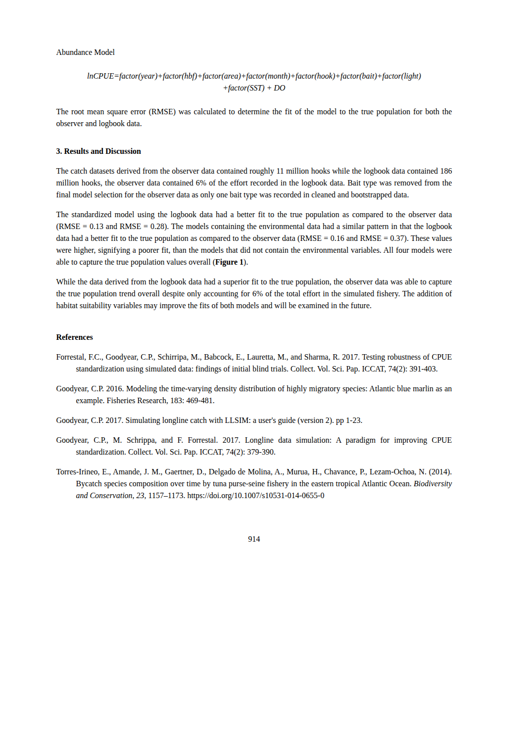Abundance Model
lnCPUE=factor(year)+factor(hbf)+factor(area)+factor(month)+factor(hook)+factor(bait)+factor(light)
+factor(SST) + DO
The root mean square error (RMSE) was calculated to determine the fit of the model to the true population for both the observer and logbook data.
3. Results and Discussion
The catch datasets derived from the observer data contained roughly 11 million hooks while the logbook data contained 186 million hooks, the observer data contained 6% of the effort recorded in the logbook data. Bait type was removed from the final model selection for the observer data as only one bait type was recorded in cleaned and bootstrapped data.
The standardized model using the logbook data had a better fit to the true population as compared to the observer data (RMSE = 0.13 and RMSE = 0.28). The models containing the environmental data had a similar pattern in that the logbook data had a better fit to the true population as compared to the observer data (RMSE = 0.16 and RMSE = 0.37). These values were higher, signifying a poorer fit, than the models that did not contain the environmental variables. All four models were able to capture the true population values overall (Figure 1).
While the data derived from the logbook data had a superior fit to the true population, the observer data was able to capture the true population trend overall despite only accounting for 6% of the total effort in the simulated fishery. The addition of habitat suitability variables may improve the fits of both models and will be examined in the future.
References
Forrestal, F.C., Goodyear, C.P., Schirripa, M., Babcock, E., Lauretta, M., and Sharma, R. 2017. Testing robustness of CPUE standardization using simulated data: findings of initial blind trials. Collect. Vol. Sci. Pap. ICCAT, 74(2): 391-403.
Goodyear, C.P. 2016. Modeling the time-varying density distribution of highly migratory species: Atlantic blue marlin as an example. Fisheries Research, 183: 469-481.
Goodyear, C.P. 2017. Simulating longline catch with LLSIM: a user's guide (version 2). pp 1-23.
Goodyear, C.P., M. Schrippa, and F. Forrestal. 2017. Longline data simulation: A paradigm for improving CPUE standardization. Collect. Vol. Sci. Pap. ICCAT, 74(2): 379-390.
Torres-Irineo, E., Amande, J. M., Gaertner, D., Delgado de Molina, A., Murua, H., Chavance, P., Lezam-Ochoa, N. (2014). Bycatch species composition over time by tuna purse-seine fishery in the eastern tropical Atlantic Ocean. Biodiversity and Conservation, 23, 1157–1173. https://doi.org/10.1007/s10531-014-0655-0
914